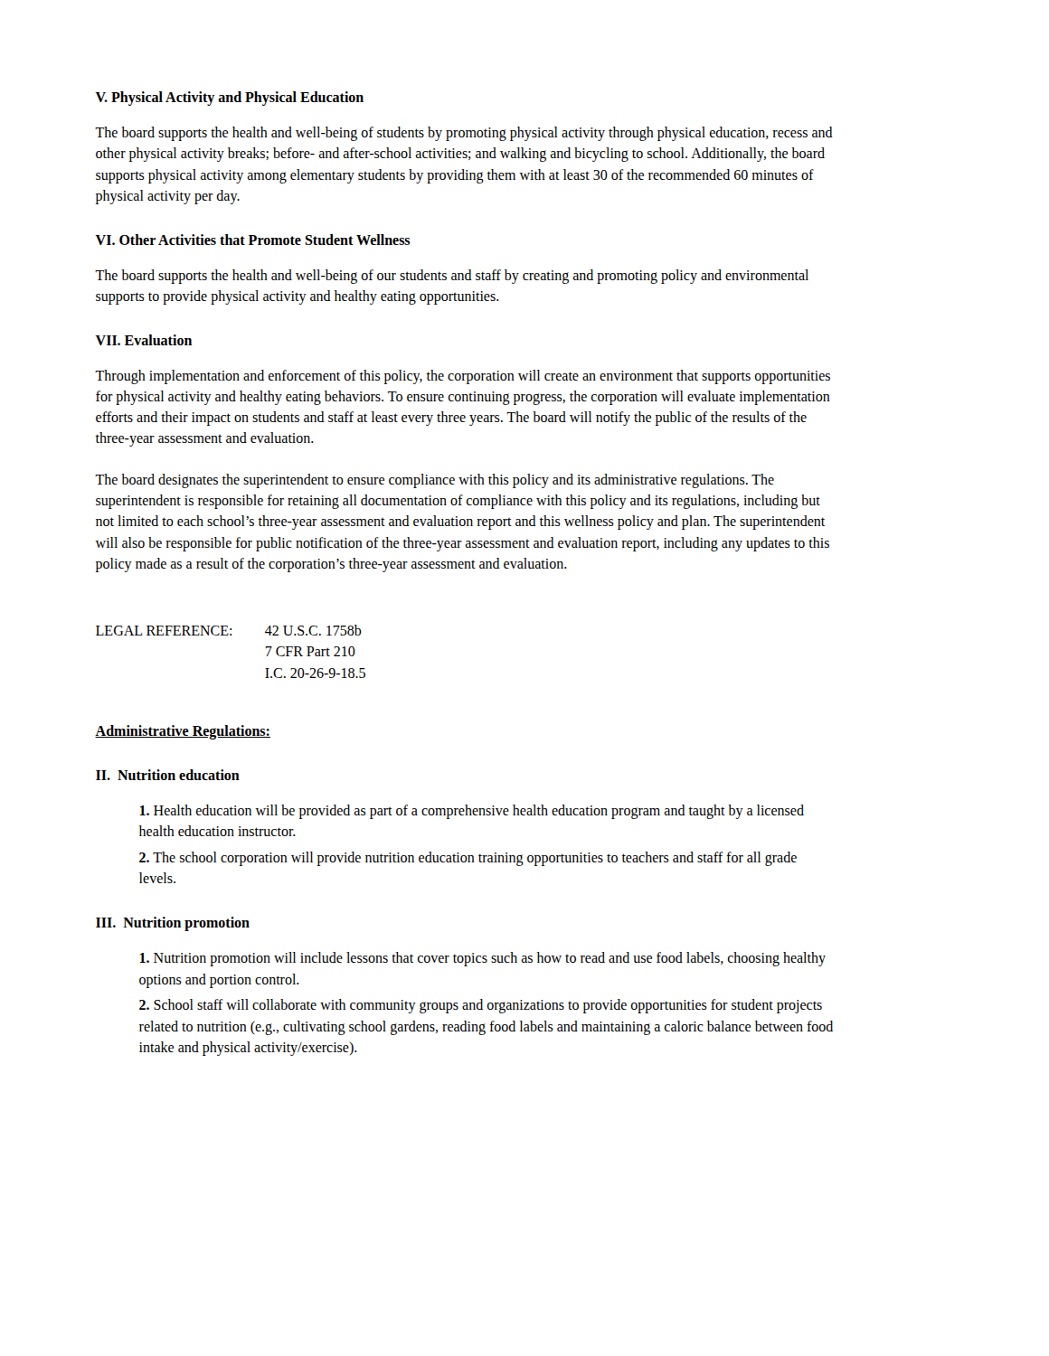V. Physical Activity and Physical Education
The board supports the health and well-being of students by promoting physical activity through physical education, recess and other physical activity breaks; before- and after-school activities; and walking and bicycling to school. Additionally, the board supports physical activity among elementary students by providing them with at least 30 of the recommended 60 minutes of physical activity per day.
VI. Other Activities that Promote Student Wellness
The board supports the health and well-being of our students and staff by creating and promoting policy and environmental supports to provide physical activity and healthy eating opportunities.
VII. Evaluation
Through implementation and enforcement of this policy, the corporation will create an environment that supports opportunities for physical activity and healthy eating behaviors. To ensure continuing progress, the corporation will evaluate implementation efforts and their impact on students and staff at least every three years. The board will notify the public of the results of the three-year assessment and evaluation.
The board designates the superintendent to ensure compliance with this policy and its administrative regulations. The superintendent is responsible for retaining all documentation of compliance with this policy and its regulations, including but not limited to each school’s three-year assessment and evaluation report and this wellness policy and plan. The superintendent will also be responsible for public notification of the three-year assessment and evaluation report, including any updates to this policy made as a result of the corporation’s three-year assessment and evaluation.
| LEGAL REFERENCE: | 42 U.S.C. 1758b 7 CFR Part 210 I.C. 20-26-9-18.5 |
Administrative Regulations:
II. Nutrition education
1. Health education will be provided as part of a comprehensive health education program and taught by a licensed health education instructor.
2. The school corporation will provide nutrition education training opportunities to teachers and staff for all grade levels.
III. Nutrition promotion
1. Nutrition promotion will include lessons that cover topics such as how to read and use food labels, choosing healthy options and portion control.
2. School staff will collaborate with community groups and organizations to provide opportunities for student projects related to nutrition (e.g., cultivating school gardens, reading food labels and maintaining a caloric balance between food intake and physical activity/exercise).